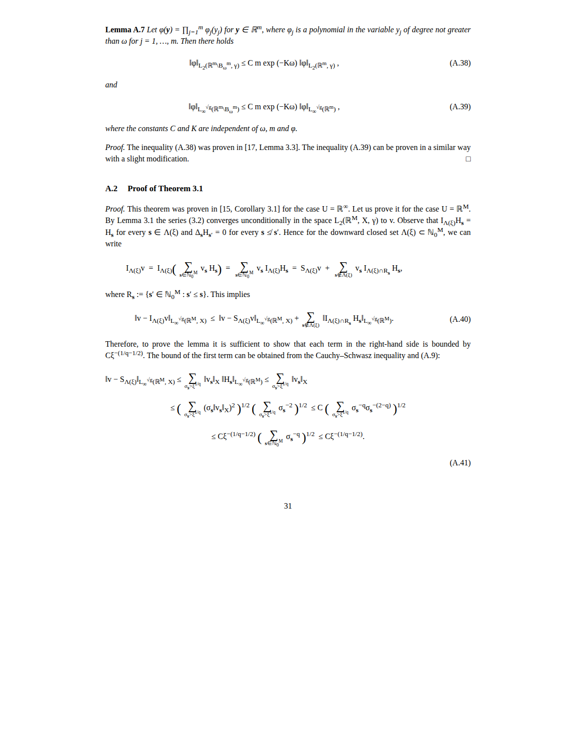Lemma A.7 Let φ(y) = ∏j=1m φj(yj) for y ∈ ℝm, where φj is a polynomial in the variable yj of degree not greater than ω for j = 1, …, m. Then there holds
‖φ‖L2(ℝm\Bωm, γ) ≤ C m exp (−Kω) ‖φ‖L2(ℝm, γ) ,
(A.38)
and
‖φ‖L∞√g(ℝm\Bωm) ≤ C m exp (−Kω) ‖φ‖L∞√g(ℝm) ,
(A.39)
where the constants C and K are independent of ω, m and φ.
Proof. The inequality (A.38) was proven in [17, Lemma 3.3]. The inequality (A.39) can be proven in a similar way with a slight modification. □
A.2 Proof of Theorem 3.1
Proof. This theorem was proven in [15, Corollary 3.1] for the case U = ℝ∞. Let us prove it for the case U = ℝM. By Lemma 3.1 the series (3.2) converges unconditionally in the space L2(ℝM, X, γ) to v. Observe that IΛ(ξ)Hs = Hs for every s ∈ Λ(ξ) and ΔsHs′ = 0 for every s ≰ s′. Hence for the downward closed set Λ(ξ) ⊂ ℕ0M, we can write
IΛ(ξ)v = IΛ(ξ)( ∑s∈ℕ0M vs Hs) = ∑s∈ℕ0M vs IΛ(ξ)Hs = SΛ(ξ)v + ∑s∉Λ(ξ) vs IΛ(ξ)∩Rs Hs,
where Rs := {s′ ∈ ℕ0M : s′ ≤ s}. This implies
‖v − IΛ(ξ)v‖L∞√g(ℝM, X) ≤ ‖v − SΛ(ξ)v‖L∞√g(ℝM, X) + ∑s∉Λ(ξ) ‖IΛ(ξ)∩Rs Hs‖L∞√g(ℝM).
(A.40)
Therefore, to prove the lemma it is sufficient to show that each term in the right-hand side is bounded by Cξ−(1/q−1/2). The bound of the first term can be obtained from the Cauchy–Schwasz inequality and (A.9):
‖v − SΛ(ξ)‖L∞√g(ℝM, X) ≤ ∑σs>ξ1/q ‖vs‖X ‖Hs‖L∞√g(ℝM) ≤ ∑σs>ξ1/q ‖vs‖X
≤ ( ∑σs>ξ1/q (σs‖vs‖X)2 )1/2 ( ∑σs>ξ1/q σs−2 )1/2 ≤ C ( ∑σs>ξ1/q σs−qσs−(2−q) )1/2
≤ Cξ−(1/q−1/2) ( ∑s∈ℕ0M σs−q )1/2 ≤ Cξ−(1/q−1/2).
(A.41)
31